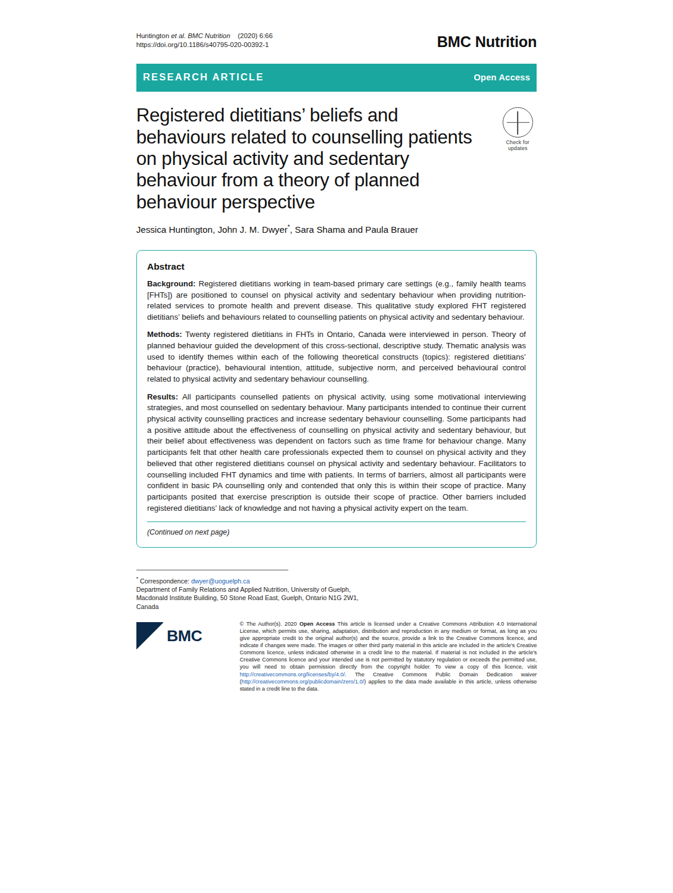Huntington et al. BMC Nutrition (2020) 6:66
https://doi.org/10.1186/s40795-020-00392-1
BMC Nutrition
Research Article
Open Access
Registered dietitians’ beliefs and behaviours related to counselling patients on physical activity and sedentary behaviour from a theory of planned behaviour perspective
Check for
updates
Jessica Huntington, John J. M. Dwyer*, Sara Shama and Paula Brauer
Abstract
Background: Registered dietitians working in team-based primary care settings (e.g., family health teams [FHTs]) are positioned to counsel on physical activity and sedentary behaviour when providing nutrition-related services to promote health and prevent disease. This qualitative study explored FHT registered dietitians’ beliefs and behaviours related to counselling patients on physical activity and sedentary behaviour.
Methods: Twenty registered dietitians in FHTs in Ontario, Canada were interviewed in person. Theory of planned behaviour guided the development of this cross-sectional, descriptive study. Thematic analysis was used to identify themes within each of the following theoretical constructs (topics): registered dietitians’ behaviour (practice), behavioural intention, attitude, subjective norm, and perceived behavioural control related to physical activity and sedentary behaviour counselling.
Results: All participants counselled patients on physical activity, using some motivational interviewing strategies, and most counselled on sedentary behaviour. Many participants intended to continue their current physical activity counselling practices and increase sedentary behaviour counselling. Some participants had a positive attitude about the effectiveness of counselling on physical activity and sedentary behaviour, but their belief about effectiveness was dependent on factors such as time frame for behaviour change. Many participants felt that other health care professionals expected them to counsel on physical activity and they believed that other registered dietitians counsel on physical activity and sedentary behaviour. Facilitators to counselling included FHT dynamics and time with patients. In terms of barriers, almost all participants were confident in basic PA counselling only and contended that only this is within their scope of practice. Many participants posited that exercise prescription is outside their scope of practice. Other barriers included registered dietitians’ lack of knowledge and not having a physical activity expert on the team.
(Continued on next page)
* Correspondence: dwyer@uoguelph.ca
Department of Family Relations and Applied Nutrition, University of Guelph,
Macdonald Institute Building, 50 Stone Road East, Guelph, Ontario N1G 2W1,
Canada
BMC
© The Author(s). 2020 Open Access This article is licensed under a Creative Commons Attribution 4.0 International License, which permits use, sharing, adaptation, distribution and reproduction in any medium or format, as long as you give appropriate credit to the original author(s) and the source, provide a link to the Creative Commons licence, and indicate if changes were made. The images or other third party material in this article are included in the article's Creative Commons licence, unless indicated otherwise in a credit line to the material. If material is not included in the article's Creative Commons licence and your intended use is not permitted by statutory regulation or exceeds the permitted use, you will need to obtain permission directly from the copyright holder. To view a copy of this licence, visit http://creativecommons.org/licenses/by/4.0/. The Creative Commons Public Domain Dedication waiver (http://creativecommons.org/publicdomain/zero/1.0/) applies to the data made available in this article, unless otherwise stated in a credit line to the data.